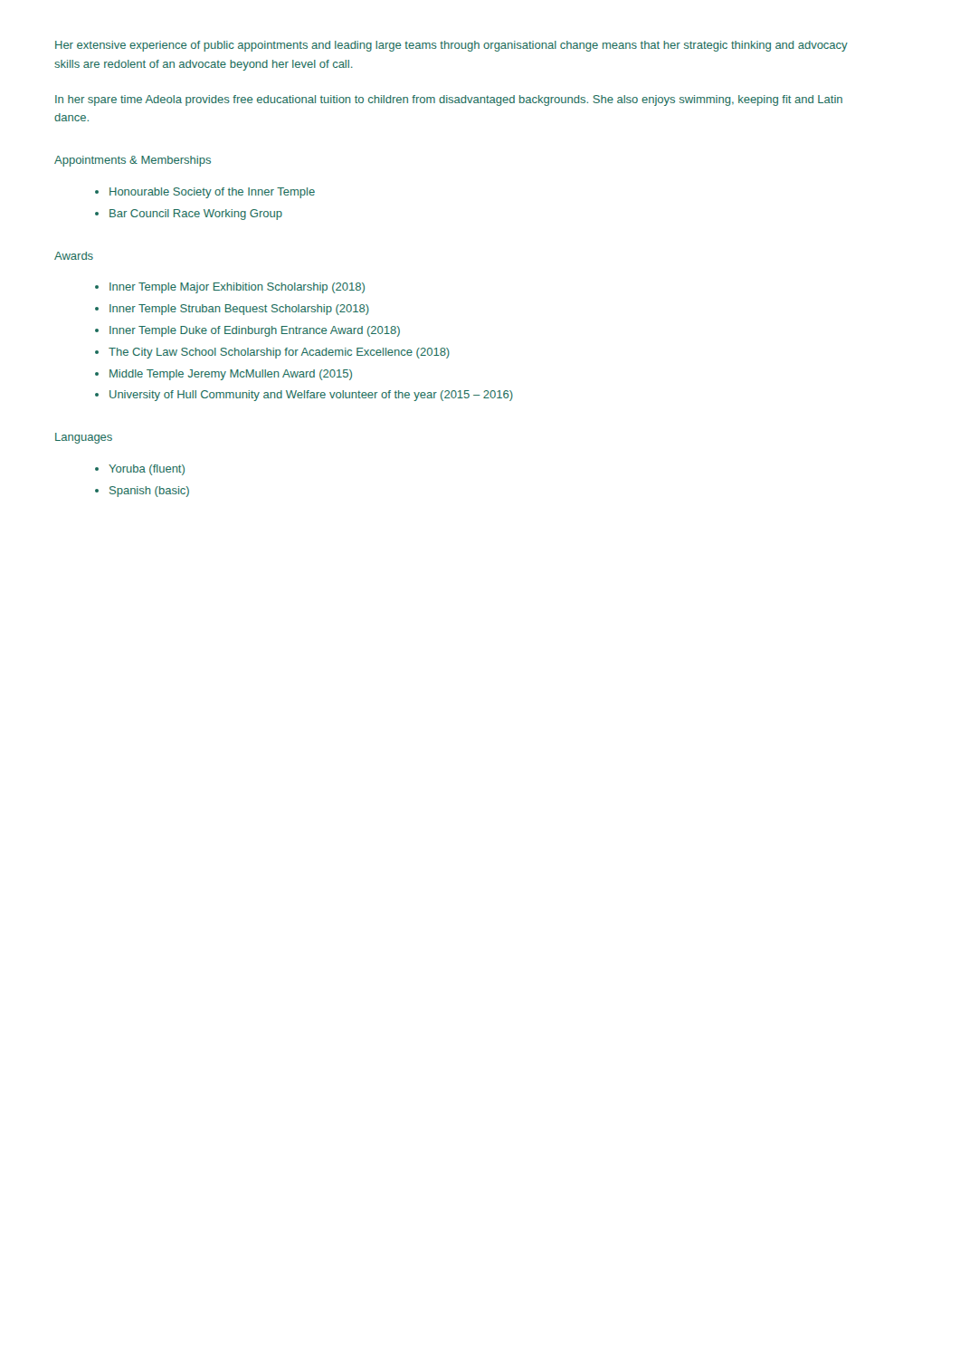Her extensive experience of public appointments and leading large teams through organisational change means that her strategic thinking and advocacy skills are redolent of an advocate beyond her level of call.
In her spare time Adeola provides free educational tuition to children from disadvantaged backgrounds. She also enjoys swimming, keeping fit and Latin dance.
Appointments & Memberships
Honourable Society of the Inner Temple
Bar Council Race Working Group
Awards
Inner Temple Major Exhibition Scholarship (2018)
Inner Temple Struban Bequest Scholarship (2018)
Inner Temple Duke of Edinburgh Entrance Award (2018)
The City Law School Scholarship for Academic Excellence (2018)
Middle Temple Jeremy McMullen Award (2015)
University of Hull Community and Welfare volunteer of the year (2015 – 2016)
Languages
Yoruba (fluent)
Spanish (basic)